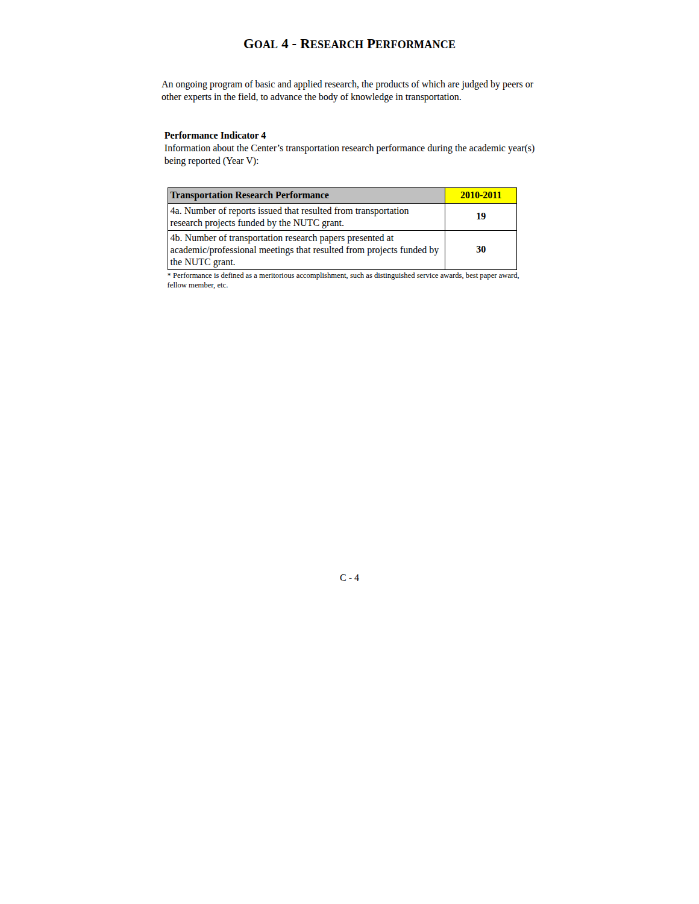GOAL 4 - RESEARCH PERFORMANCE
An ongoing program of basic and applied research, the products of which are judged by peers or other experts in the field, to advance the body of knowledge in transportation.
Performance Indicator 4
Information about the Center’s transportation research performance during the academic year(s) being reported (Year V):
| Transportation Research Performance | 2010-2011 |
| --- | --- |
| 4a. Number of reports issued that resulted from transportation research projects funded by the NUTC grant. | 19 |
| 4b. Number of transportation research papers presented at academic/professional meetings that resulted from projects funded by the NUTC grant. | 30 |
* Performance is defined as a meritorious accomplishment, such as distinguished service awards, best paper award, fellow member, etc.
C - 4